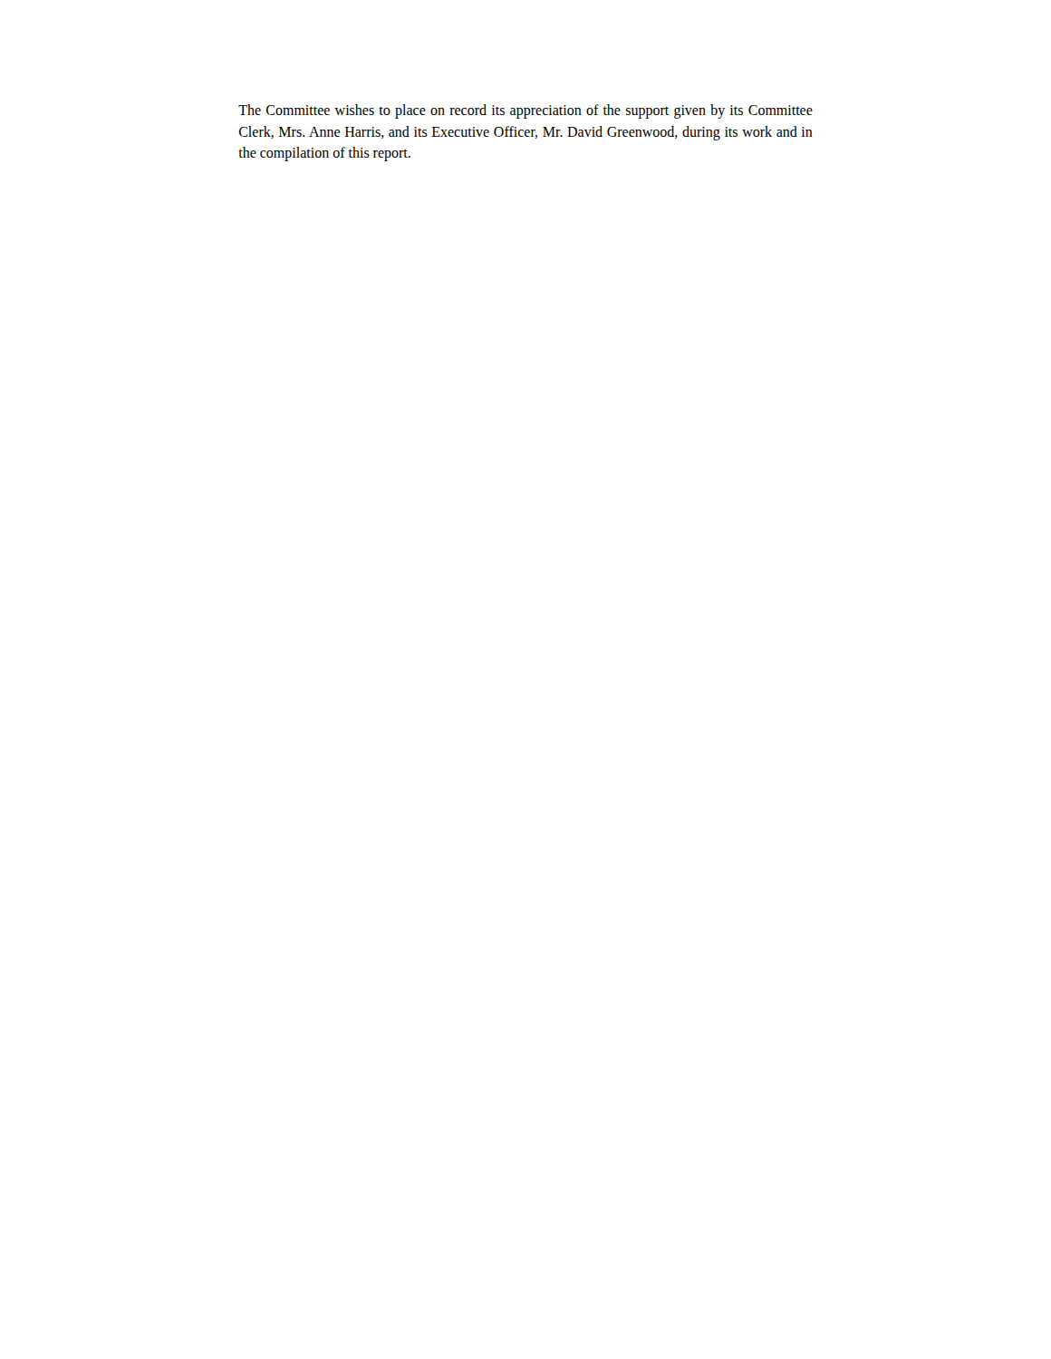The Committee wishes to place on record its appreciation of the support given by its Committee Clerk, Mrs. Anne Harris, and its Executive Officer, Mr. David Greenwood, during its work and in the compilation of this report.